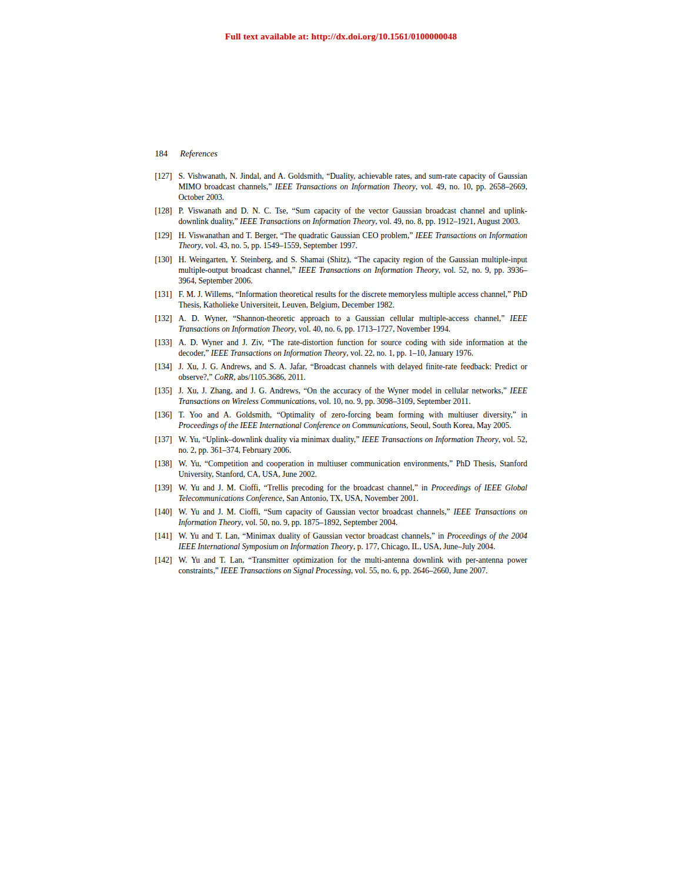Full text available at: http://dx.doi.org/10.1561/0100000048
184 References
[127] S. Vishwanath, N. Jindal, and A. Goldsmith, “Duality, achievable rates, and sum-rate capacity of Gaussian MIMO broadcast channels,” IEEE Transactions on Information Theory, vol. 49, no. 10, pp. 2658–2669, October 2003.
[128] P. Viswanath and D. N. C. Tse, “Sum capacity of the vector Gaussian broadcast channel and uplink-downlink duality,” IEEE Transactions on Information Theory, vol. 49, no. 8, pp. 1912–1921, August 2003.
[129] H. Viswanathan and T. Berger, “The quadratic Gaussian CEO problem,” IEEE Transactions on Information Theory, vol. 43, no. 5, pp. 1549–1559, September 1997.
[130] H. Weingarten, Y. Steinberg, and S. Shamai (Shitz), “The capacity region of the Gaussian multiple-input multiple-output broadcast channel,” IEEE Transactions on Information Theory, vol. 52, no. 9, pp. 3936–3964, September 2006.
[131] F. M. J. Willems, “Information theoretical results for the discrete memoryless multiple access channel,” PhD Thesis, Katholieke Universiteit, Leuven, Belgium, December 1982.
[132] A. D. Wyner, “Shannon-theoretic approach to a Gaussian cellular multiple-access channel,” IEEE Transactions on Information Theory, vol. 40, no. 6, pp. 1713–1727, November 1994.
[133] A. D. Wyner and J. Ziv, “The rate-distortion function for source coding with side information at the decoder,” IEEE Transactions on Information Theory, vol. 22, no. 1, pp. 1–10, January 1976.
[134] J. Xu, J. G. Andrews, and S. A. Jafar, “Broadcast channels with delayed finite-rate feedback: Predict or observe?,” CoRR, abs/1105.3686, 2011.
[135] J. Xu, J. Zhang, and J. G. Andrews, “On the accuracy of the Wyner model in cellular networks,” IEEE Transactions on Wireless Communications, vol. 10, no. 9, pp. 3098–3109, September 2011.
[136] T. Yoo and A. Goldsmith, “Optimality of zero-forcing beam forming with multiuser diversity,” in Proceedings of the IEEE International Conference on Communications, Seoul, South Korea, May 2005.
[137] W. Yu, “Uplink–downlink duality via minimax duality,” IEEE Transactions on Information Theory, vol. 52, no. 2, pp. 361–374, February 2006.
[138] W. Yu, “Competition and cooperation in multiuser communication environments,” PhD Thesis, Stanford University, Stanford, CA, USA, June 2002.
[139] W. Yu and J. M. Cioffi, “Trellis precoding for the broadcast channel,” in Proceedings of IEEE Global Telecommunications Conference, San Antonio, TX, USA, November 2001.
[140] W. Yu and J. M. Cioffi, “Sum capacity of Gaussian vector broadcast channels,” IEEE Transactions on Information Theory, vol. 50, no. 9, pp. 1875–1892, September 2004.
[141] W. Yu and T. Lan, “Minimax duality of Gaussian vector broadcast channels,” in Proceedings of the 2004 IEEE International Symposium on Information Theory, p. 177, Chicago, IL, USA, June–July 2004.
[142] W. Yu and T. Lan, “Transmitter optimization for the multi-antenna downlink with per-antenna power constraints,” IEEE Transactions on Signal Processing, vol. 55, no. 6, pp. 2646–2660, June 2007.